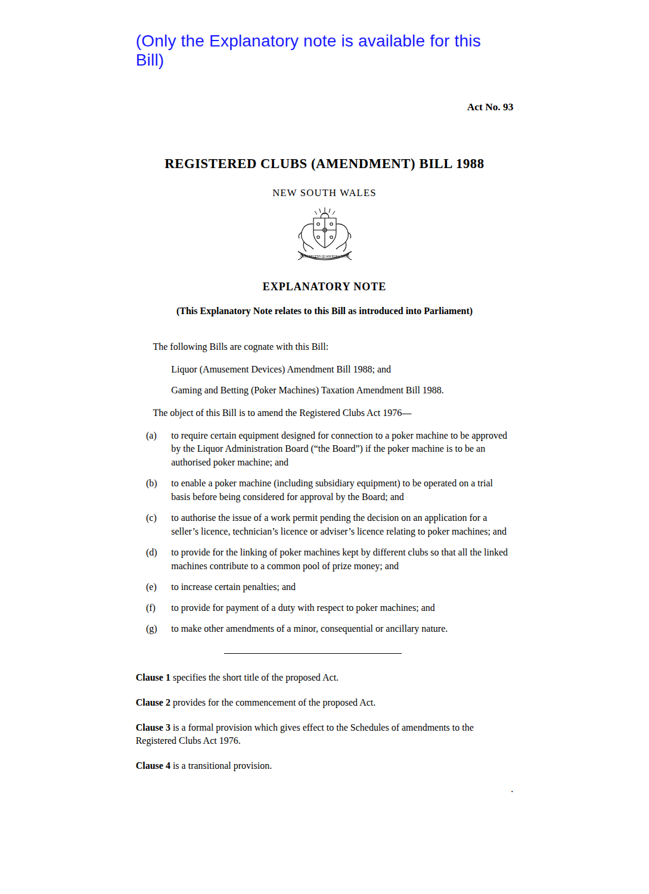(Only the Explanatory note is available for this Bill)
Act No. 93
REGISTERED CLUBS (AMENDMENT) BILL 1988
NEW SOUTH WALES
ORTA RECENS QUAM PURA NITES
EXPLANATORY NOTE
(This Explanatory Note relates to this Bill as introduced into Parliament)
The following Bills are cognate with this Bill:
Liquor (Amusement Devices) Amendment Bill 1988; and
Gaming and Betting (Poker Machines) Taxation Amendment Bill 1988.
The object of this Bill is to amend the Registered Clubs Act 1976—
(a) to require certain equipment designed for connection to a poker machine to be approved by the Liquor Administration Board (“the Board”) if the poker machine is to be an authorised poker machine; and
(b) to enable a poker machine (including subsidiary equipment) to be operated on a trial basis before being considered for approval by the Board; and
(c) to authorise the issue of a work permit pending the decision on an application for a seller’s licence, technician’s licence or adviser’s licence relating to poker machines; and
(d) to provide for the linking of poker machines kept by different clubs so that all the linked machines contribute to a common pool of prize money; and
(e) to increase certain penalties; and
(f) to provide for payment of a duty with respect to poker machines; and
(g) to make other amendments of a minor, consequential or ancillary nature.
Clause 1 specifies the short title of the proposed Act.
Clause 2 provides for the commencement of the proposed Act.
Clause 3 is a formal provision which gives effect to the Schedules of amendments to the Registered Clubs Act 1976.
Clause 4 is a transitional provision.
.